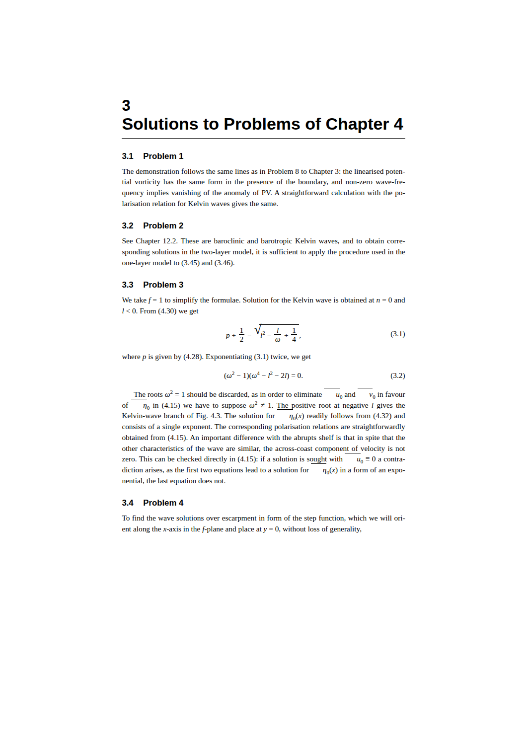3
Solutions to Problems of Chapter 4
3.1 Problem 1
The demonstration follows the same lines as in Problem 8 to Chapter 3: the linearised potential vorticity has the same form in the presence of the boundary, and non-zero wave-frequency implies vanishing of the anomaly of PV. A straightforward calculation with the polarisation relation for Kelvin waves gives the same.
3.2 Problem 2
See Chapter 12.2. These are baroclinic and barotropic Kelvin waves, and to obtain corresponding solutions in the two-layer model, it is sufficient to apply the procedure used in the one-layer model to (3.45) and (3.46).
3.3 Problem 3
We take f = 1 to simplify the formulae. Solution for the Kelvin wave is obtained at n = 0 and l < 0. From (4.30) we get
p + 12 − l2 − lω + 14, (3.1)
where p is given by (4.28). Exponentiating (3.1) twice, we get
(ω2 − 1)(ω4 − l2 − 2l) = 0. (3.2)
The roots ω2 = 1 should be discarded, as in order to eliminate u0 and v0 in favour of η0 in (4.15) we have to suppose ω2 ≠ 1. The positive root at negative l gives the Kelvin-wave branch of Fig. 4.3. The solution for η0(x) readily follows from (4.32) and consists of a single exponent. The corresponding polarisation relations are straightforwardly obtained from (4.15). An important difference with the abrupts shelf is that in spite that the other characteristics of the wave are similar, the across-coast component of velocity is not zero. This can be checked directly in (4.15): if a solution is sought with u0 ≡ 0 a contradiction arises, as the first two equations lead to a solution for η0(x) in a form of an exponential, the last equation does not.
3.4 Problem 4
To find the wave solutions over escarpment in form of the step function, which we will orient along the x-axis in the f-plane and place at y = 0, without loss of generality,